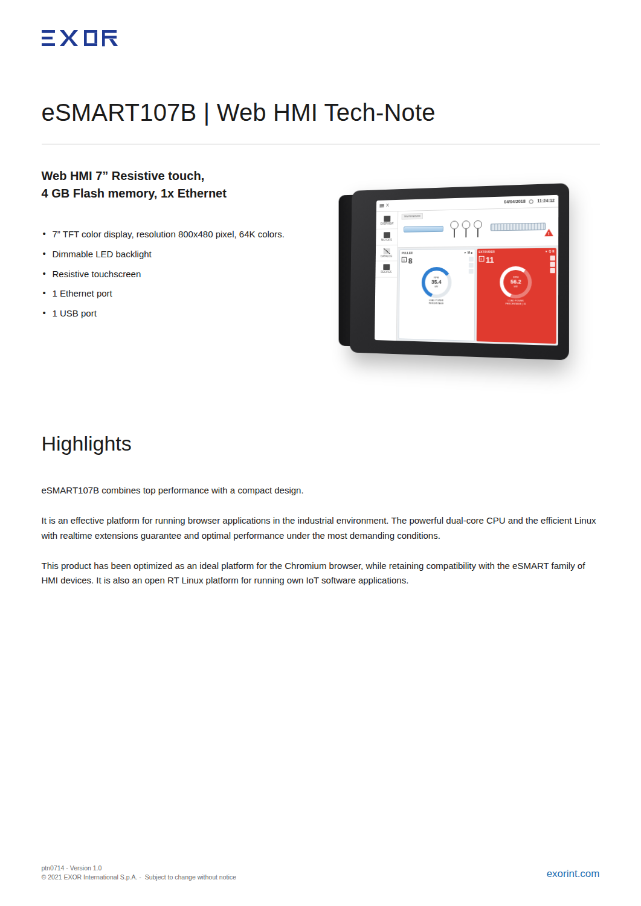eSMART107B | Web HMI Tech-Note
Web HMI 7” Resistive touch,
4 GB Flash memory, 1x Ethernet
7” TFT color display, resolution 800x480 pixel, 64K colors.
Dimmable LED backlight
Resistive touchscreen
1 Ethernet port
1 USB port
X
04/04/2018 11:24:12
OVERVIEW
MOTORS
DATALOG
RECIPES
TEMPERATURE
PULLER▼ M ■
18
RPM 35.4 kW
LOAD POWER
PERCENTAGE
EXTRUDER▼ Q B
111
RPM 56.2 kW
LOAD POWER
PERCENTAGE | 31
Highlights
eSMART107B combines top performance with a compact design.
It is an effective platform for running browser applications in the industrial environment. The powerful dual-core CPU and the efficient Linux with realtime extensions guarantee and optimal performance under the most demanding conditions.
This product has been optimized as an ideal platform for the Chromium browser, while retaining compatibility with the eSMART family of HMI devices. It is also an open RT Linux platform for running own IoT software applications.
ptn0714 - Version 1.0
© 2021 EXOR International S.p.A. - Subject to change without notice
exorint.com